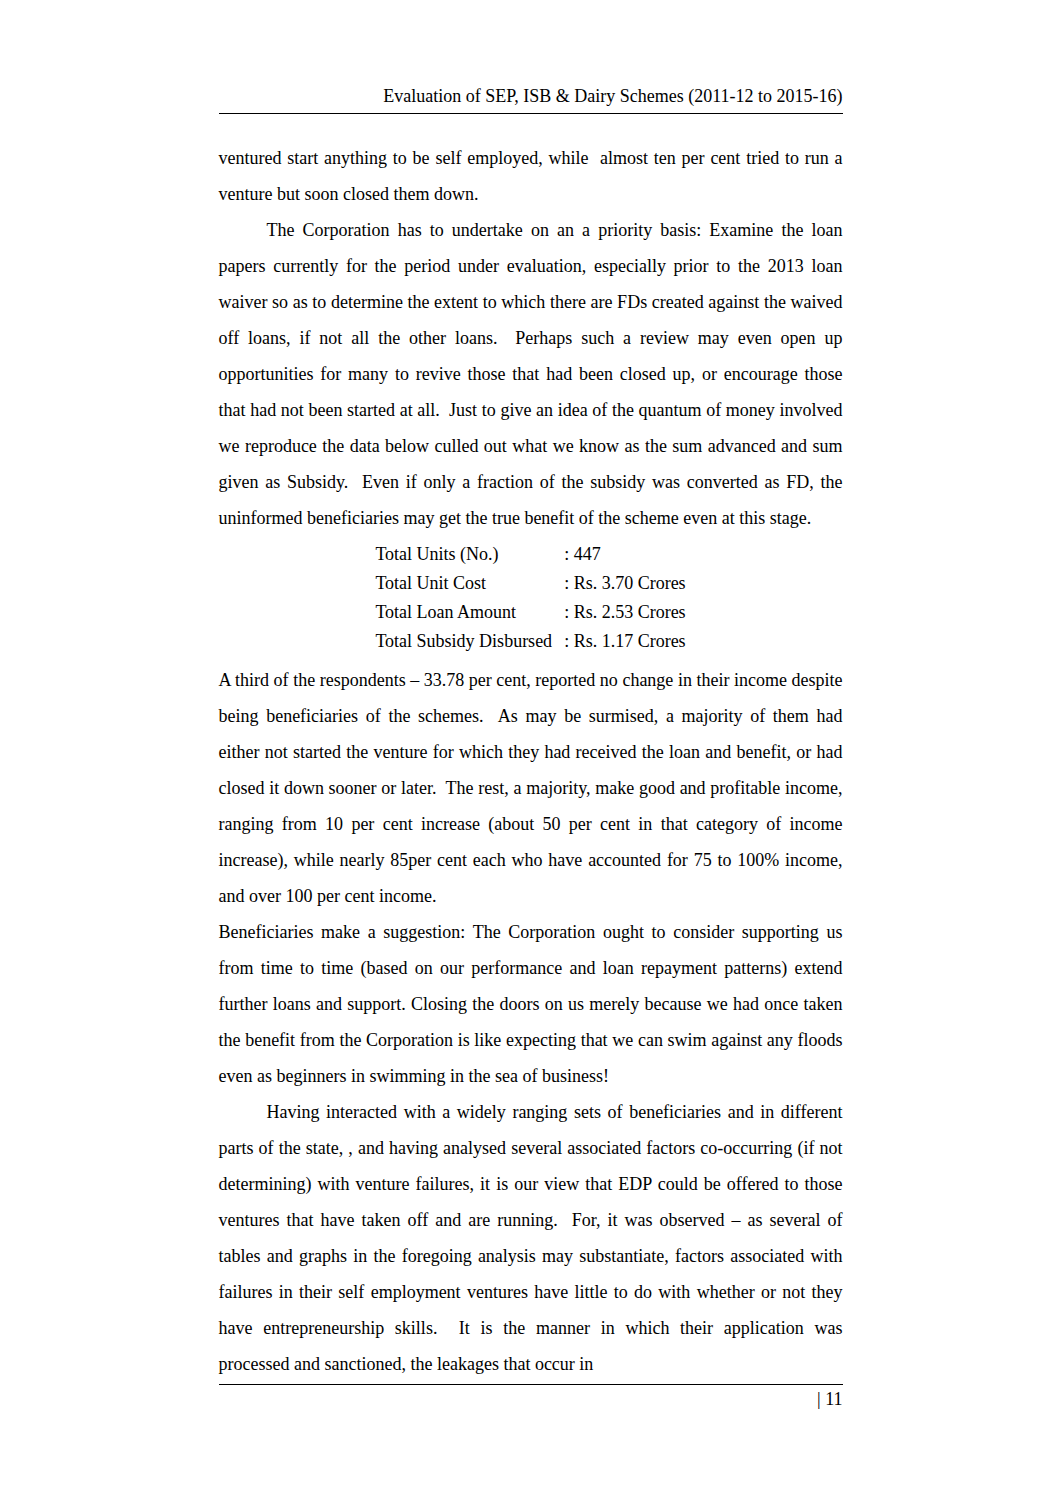Evaluation of SEP, ISB & Dairy Schemes (2011-12 to 2015-16)
ventured start anything to be self employed, while almost ten per cent tried to run a venture but soon closed them down.
The Corporation has to undertake on an a priority basis: Examine the loan papers currently for the period under evaluation, especially prior to the 2013 loan waiver so as to determine the extent to which there are FDs created against the waived off loans, if not all the other loans. Perhaps such a review may even open up opportunities for many to revive those that had been closed up, or encourage those that had not been started at all. Just to give an idea of the quantum of money involved we reproduce the data below culled out what we know as the sum advanced and sum given as Subsidy. Even if only a fraction of the subsidy was converted as FD, the uninformed beneficiaries may get the true benefit of the scheme even at this stage.
| Total Units (No.) | : 447 |
| Total Unit Cost | : Rs. 3.70 Crores |
| Total Loan Amount | : Rs. 2.53 Crores |
| Total Subsidy Disbursed | : Rs. 1.17 Crores |
A third of the respondents – 33.78 per cent, reported no change in their income despite being beneficiaries of the schemes. As may be surmised, a majority of them had either not started the venture for which they had received the loan and benefit, or had closed it down sooner or later. The rest, a majority, make good and profitable income, ranging from 10 per cent increase (about 50 per cent in that category of income increase), while nearly 85per cent each who have accounted for 75 to 100% income, and over 100 per cent income.
Beneficiaries make a suggestion: The Corporation ought to consider supporting us from time to time (based on our performance and loan repayment patterns) extend further loans and support. Closing the doors on us merely because we had once taken the benefit from the Corporation is like expecting that we can swim against any floods even as beginners in swimming in the sea of business!
Having interacted with a widely ranging sets of beneficiaries and in different parts of the state, , and having analysed several associated factors co-occurring (if not determining) with venture failures, it is our view that EDP could be offered to those ventures that have taken off and are running. For, it was observed – as several of tables and graphs in the foregoing analysis may substantiate, factors associated with failures in their self employment ventures have little to do with whether or not they have entrepreneurship skills. It is the manner in which their application was processed and sanctioned, the leakages that occur in
| 11